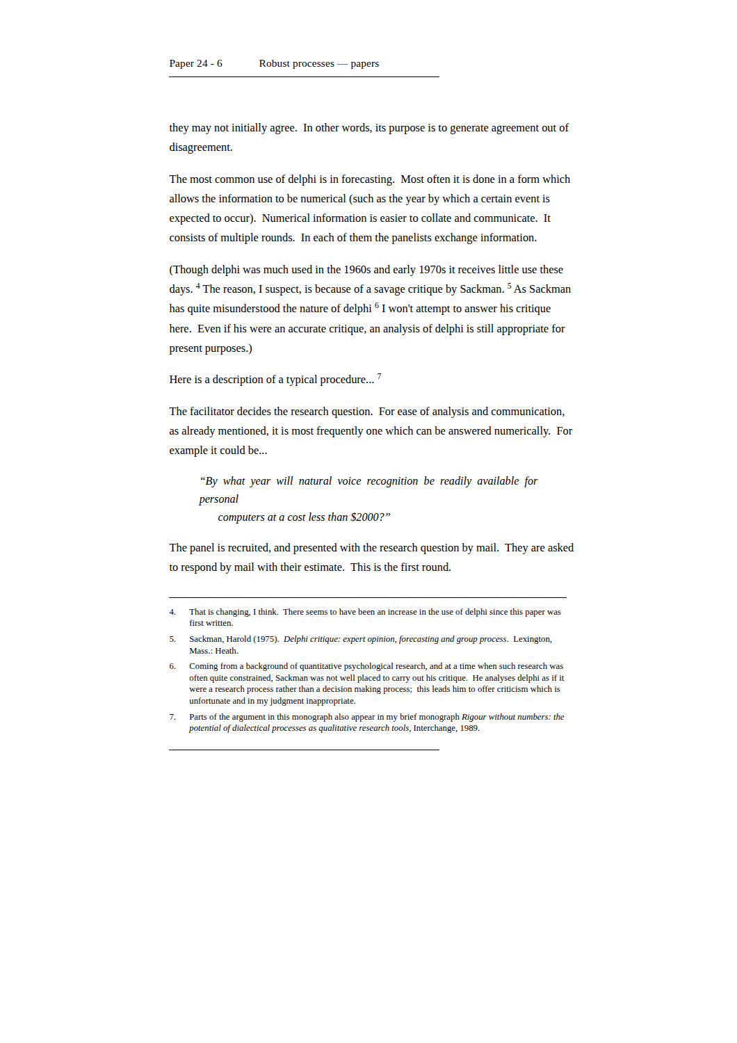Paper 24 - 6 Robust processes — papers
they may not initially agree. In other words, its purpose is to generate agreement out of disagreement.
The most common use of delphi is in forecasting. Most often it is done in a form which allows the information to be numerical (such as the year by which a certain event is expected to occur). Numerical information is easier to collate and communicate. It consists of multiple rounds. In each of them the panelists exchange information.
(Though delphi was much used in the 1960s and early 1970s it receives little use these days. 4 The reason, I suspect, is because of a savage critique by Sackman. 5 As Sackman has quite misunderstood the nature of delphi 6 I won't attempt to answer his critique here. Even if his were an accurate critique, an analysis of delphi is still appropriate for present purposes.)
Here is a description of a typical procedure... 7
The facilitator decides the research question. For ease of analysis and communication, as already mentioned, it is most frequently one which can be answered numerically. For example it could be...
“By what year will natural voice recognition be readily available for personal computers at a cost less than $2000?”
The panel is recruited, and presented with the research question by mail. They are asked to respond by mail with their estimate. This is the first round.
4.
That is changing, I think. There seems to have been an increase in the use of delphi since this paper was first written.
5.
Sackman, Harold (1975). Delphi critique: expert opinion, forecasting and group process. Lexington, Mass.: Heath.
6.
Coming from a background of quantitative psychological research, and at a time when such research was often quite constrained, Sackman was not well placed to carry out his critique. He analyses delphi as if it were a research process rather than a decision making process; this leads him to offer criticism which is unfortunate and in my judgment inappropriate.
7.
Parts of the argument in this monograph also appear in my brief monograph Rigour without numbers: the potential of dialectical processes as qualitative research tools, Interchange, 1989.